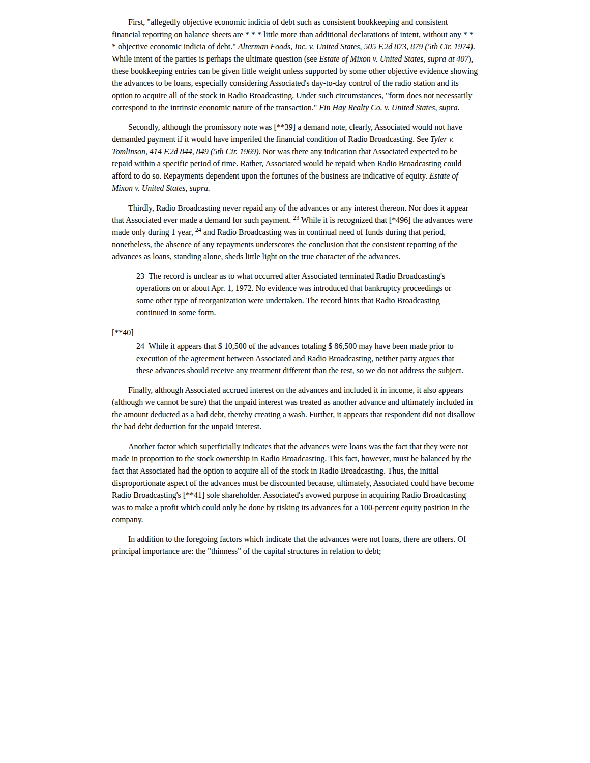First, "allegedly objective economic indicia of debt such as consistent bookkeeping and consistent financial reporting on balance sheets are * * * little more than additional declarations of intent, without any * * * objective economic indicia of debt." Alterman Foods, Inc. v. United States, 505 F.2d 873, 879 (5th Cir. 1974). While intent of the parties is perhaps the ultimate question (see Estate of Mixon v. United States, supra at 407), these bookkeeping entries can be given little weight unless supported by some other objective evidence showing the advances to be loans, especially considering Associated's day-to-day control of the radio station and its option to acquire all of the stock in Radio Broadcasting. Under such circumstances, "form does not necessarily correspond to the intrinsic economic nature of the transaction." Fin Hay Realty Co. v. United States, supra.
Secondly, although the promissory note was [**39] a demand note, clearly, Associated would not have demanded payment if it would have imperiled the financial condition of Radio Broadcasting. See Tyler v. Tomlinson, 414 F.2d 844, 849 (5th Cir. 1969). Nor was there any indication that Associated expected to be repaid within a specific period of time. Rather, Associated would be repaid when Radio Broadcasting could afford to do so. Repayments dependent upon the fortunes of the business are indicative of equity. Estate of Mixon v. United States, supra.
Thirdly, Radio Broadcasting never repaid any of the advances or any interest thereon. Nor does it appear that Associated ever made a demand for such payment. 23 While it is recognized that [*496] the advances were made only during 1 year, 24 and Radio Broadcasting was in continual need of funds during that period, nonetheless, the absence of any repayments underscores the conclusion that the consistent reporting of the advances as loans, standing alone, sheds little light on the true character of the advances.
23 The record is unclear as to what occurred after Associated terminated Radio Broadcasting's operations on or about Apr. 1, 1972. No evidence was introduced that bankruptcy proceedings or some other type of reorganization were undertaken. The record hints that Radio Broadcasting continued in some form.
[**40]
24 While it appears that $ 10,500 of the advances totaling $ 86,500 may have been made prior to execution of the agreement between Associated and Radio Broadcasting, neither party argues that these advances should receive any treatment different than the rest, so we do not address the subject.
Finally, although Associated accrued interest on the advances and included it in income, it also appears (although we cannot be sure) that the unpaid interest was treated as another advance and ultimately included in the amount deducted as a bad debt, thereby creating a wash. Further, it appears that respondent did not disallow the bad debt deduction for the unpaid interest.
Another factor which superficially indicates that the advances were loans was the fact that they were not made in proportion to the stock ownership in Radio Broadcasting. This fact, however, must be balanced by the fact that Associated had the option to acquire all of the stock in Radio Broadcasting. Thus, the initial disproportionate aspect of the advances must be discounted because, ultimately, Associated could have become Radio Broadcasting's [**41] sole shareholder. Associated's avowed purpose in acquiring Radio Broadcasting was to make a profit which could only be done by risking its advances for a 100-percent equity position in the company.
In addition to the foregoing factors which indicate that the advances were not loans, there are others. Of principal importance are: the "thinness" of the capital structures in relation to debt;